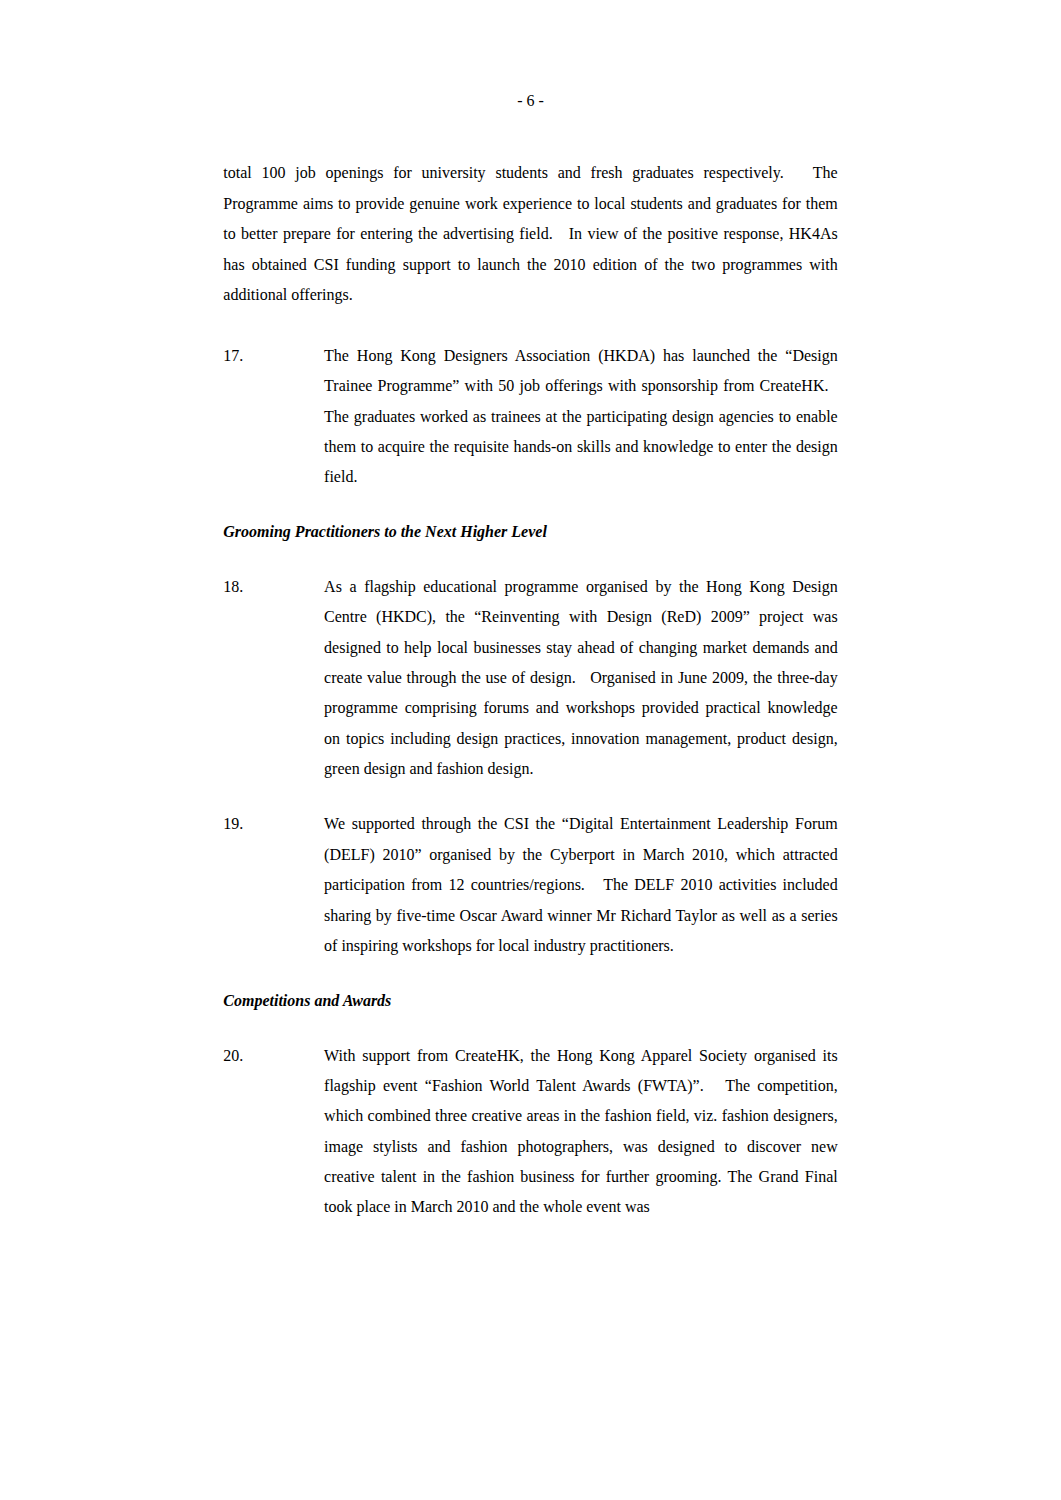- 6 -
total 100 job openings for university students and fresh graduates respectively. The Programme aims to provide genuine work experience to local students and graduates for them to better prepare for entering the advertising field. In view of the positive response, HK4As has obtained CSI funding support to launch the 2010 edition of the two programmes with additional offerings.
17.
The Hong Kong Designers Association (HKDA) has launched the “Design Trainee Programme” with 50 job offerings with sponsorship from CreateHK. The graduates worked as trainees at the participating design agencies to enable them to acquire the requisite hands-on skills and knowledge to enter the design field.
Grooming Practitioners to the Next Higher Level
18.
As a flagship educational programme organised by the Hong Kong Design Centre (HKDC), the “Reinventing with Design (ReD) 2009” project was designed to help local businesses stay ahead of changing market demands and create value through the use of design. Organised in June 2009, the three-day programme comprising forums and workshops provided practical knowledge on topics including design practices, innovation management, product design, green design and fashion design.
19.
We supported through the CSI the “Digital Entertainment Leadership Forum (DELF) 2010” organised by the Cyberport in March 2010, which attracted participation from 12 countries/regions. The DELF 2010 activities included sharing by five-time Oscar Award winner Mr Richard Taylor as well as a series of inspiring workshops for local industry practitioners.
Competitions and Awards
20.
With support from CreateHK, the Hong Kong Apparel Society organised its flagship event “Fashion World Talent Awards (FWTA)”. The competition, which combined three creative areas in the fashion field, viz. fashion designers, image stylists and fashion photographers, was designed to discover new creative talent in the fashion business for further grooming. The Grand Final took place in March 2010 and the whole event was